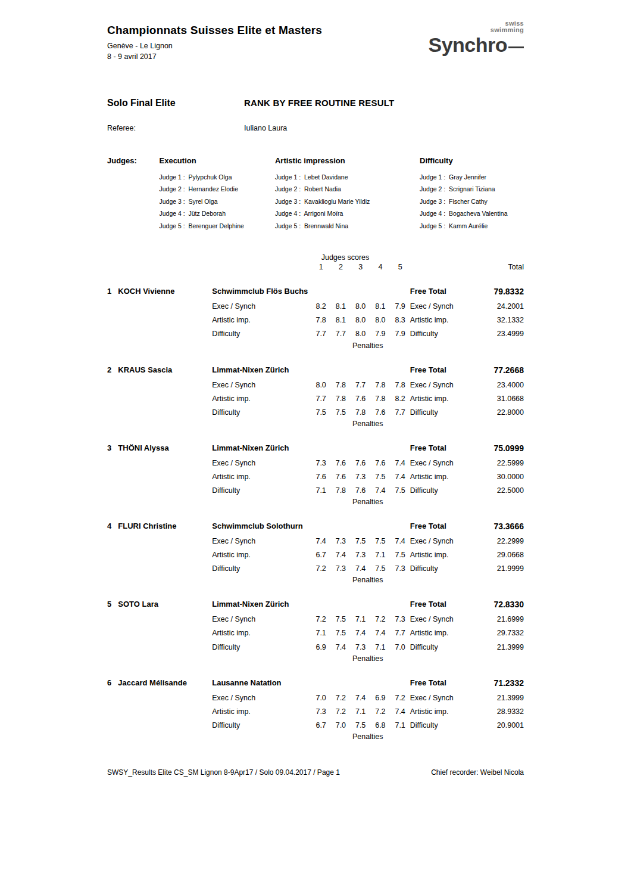Championnats Suisses Elite et Masters
Genève - Le Lignon
8 - 9 avril 2017
swiss swimming
Synchro
Solo Final Elite
RANK BY FREE ROUTINE RESULT
Referee:
Iuliano Laura
Judges:
Execution
Artistic impression
Difficulty
Judge 1 : Pylypchuk Olga
Judge 1 : Lebet Davidane
Judge 1 : Gray Jennifer
Judge 2 : Hernandez Elodie
Judge 2 : Robert Nadia
Judge 2 : Scrignari Tiziana
Judge 3 : Syrel Olga
Judge 3 : Kavaklioglu Marie Yildiz
Judge 3 : Fischer Cathy
Judge 4 : Jütz Deborah
Judge 4 : Arrigoni Moïra
Judge 4 : Bogacheva Valentina
Judge 5 : Berenguer Delphine
Judge 5 : Brennwald Nina
Judge 5 : Kamm Aurélie
Judges scores
1
2
3
4
5
Total
1
KOCH Vivienne
Schwimmclub Flös Buchs
Free Total
79.8332
Exec / Synch
8.2
8.1
8.0
8.1
7.9
Exec / Synch
24.2001
Artistic imp.
7.8
8.1
8.0
8.0
8.3
Artistic imp.
32.1332
Difficulty
7.7
7.7
8.0
7.9
7.9
Difficulty
23.4999
Penalties
2
KRAUS Sascia
Limmat-Nixen Zürich
Free Total
77.2668
Exec / Synch
8.0
7.8
7.7
7.8
7.8
Exec / Synch
23.4000
Artistic imp.
7.7
7.8
7.6
7.8
8.2
Artistic imp.
31.0668
Difficulty
7.5
7.5
7.8
7.6
7.7
Difficulty
22.8000
Penalties
3
THÖNI Alyssa
Limmat-Nixen Zürich
Free Total
75.0999
Exec / Synch
7.3
7.6
7.6
7.6
7.4
Exec / Synch
22.5999
Artistic imp.
7.6
7.6
7.3
7.5
7.4
Artistic imp.
30.0000
Difficulty
7.1
7.8
7.6
7.4
7.5
Difficulty
22.5000
Penalties
4
FLURI Christine
Schwimmclub Solothurn
Free Total
73.3666
Exec / Synch
7.4
7.3
7.5
7.5
7.4
Exec / Synch
22.2999
Artistic imp.
6.7
7.4
7.3
7.1
7.5
Artistic imp.
29.0668
Difficulty
7.2
7.3
7.4
7.5
7.3
Difficulty
21.9999
Penalties
5
SOTO Lara
Limmat-Nixen Zürich
Free Total
72.8330
Exec / Synch
7.2
7.5
7.1
7.2
7.3
Exec / Synch
21.6999
Artistic imp.
7.1
7.5
7.4
7.4
7.7
Artistic imp.
29.7332
Difficulty
6.9
7.4
7.3
7.1
7.0
Difficulty
21.3999
Penalties
6
Jaccard Mélisande
Lausanne Natation
Free Total
71.2332
Exec / Synch
7.0
7.2
7.4
6.9
7.2
Exec / Synch
21.3999
Artistic imp.
7.3
7.2
7.1
7.2
7.4
Artistic imp.
28.9332
Difficulty
6.7
7.0
7.5
6.8
7.1
Difficulty
20.9001
Penalties
SWSY_Results Elite CS_SM Lignon 8-9Apr17 / Solo 09.04.2017 / Page 1
Chief recorder: Weibel Nicola